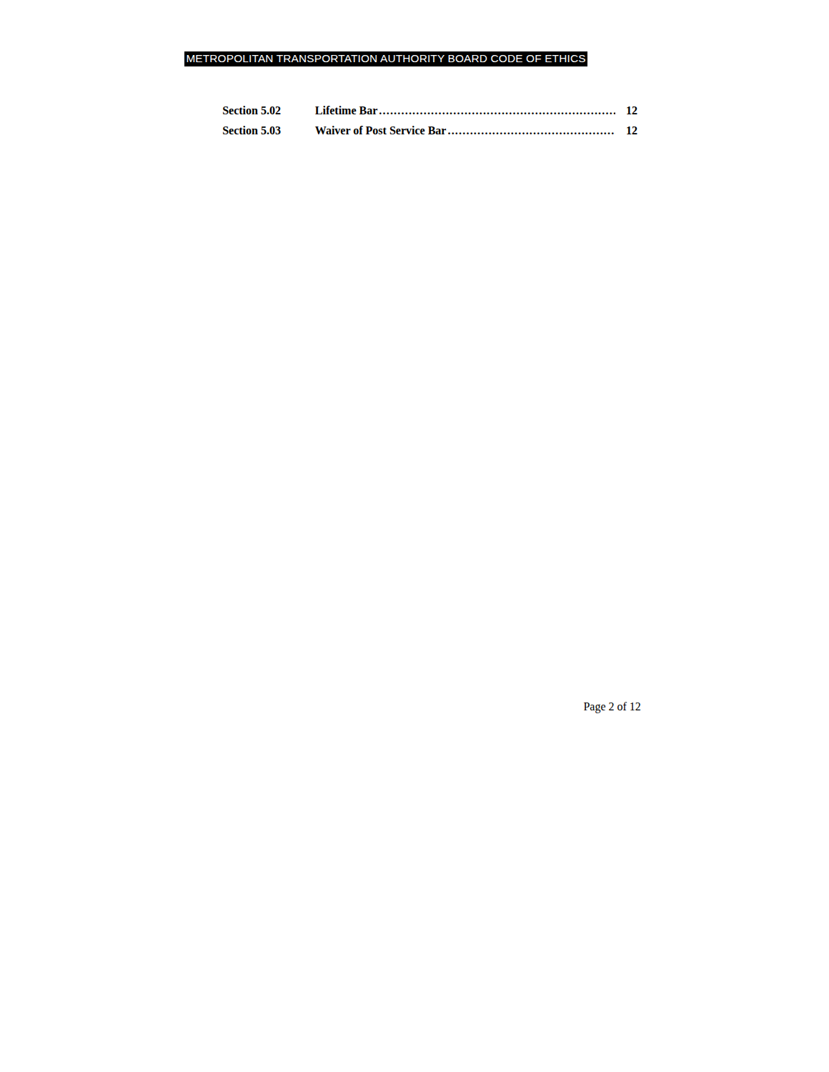METROPOLITAN TRANSPORTATION AUTHORITY BOARD CODE OF ETHICS
Section 5.02 Lifetime Bar .................................................................................................................. 12
Section 5.03 Waiver of Post Service Bar ..................................................................................... 12
Page 2 of 12